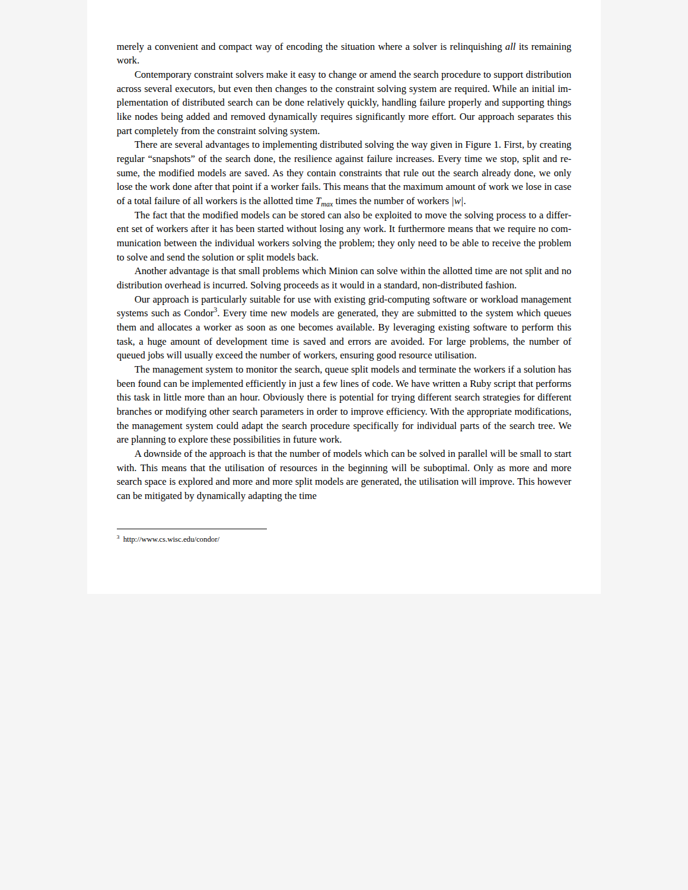merely a convenient and compact way of encoding the situation where a solver is relinquishing all its remaining work.
Contemporary constraint solvers make it easy to change or amend the search procedure to support distribution across several executors, but even then changes to the constraint solving system are required. While an initial implementation of distributed search can be done relatively quickly, handling failure properly and supporting things like nodes being added and removed dynamically requires significantly more effort. Our approach separates this part completely from the constraint solving system.
There are several advantages to implementing distributed solving the way given in Figure 1. First, by creating regular “snapshots” of the search done, the resilience against failure increases. Every time we stop, split and resume, the modified models are saved. As they contain constraints that rule out the search already done, we only lose the work done after that point if a worker fails. This means that the maximum amount of work we lose in case of a total failure of all workers is the allotted time Tmax times the number of workers |w|.
The fact that the modified models can be stored can also be exploited to move the solving process to a different set of workers after it has been started without losing any work. It furthermore means that we require no communication between the individual workers solving the problem; they only need to be able to receive the problem to solve and send the solution or split models back.
Another advantage is that small problems which Minion can solve within the allotted time are not split and no distribution overhead is incurred. Solving proceeds as it would in a standard, non-distributed fashion.
Our approach is particularly suitable for use with existing grid-computing software or workload management systems such as Condor3. Every time new models are generated, they are submitted to the system which queues them and allocates a worker as soon as one becomes available. By leveraging existing software to perform this task, a huge amount of development time is saved and errors are avoided. For large problems, the number of queued jobs will usually exceed the number of workers, ensuring good resource utilisation.
The management system to monitor the search, queue split models and terminate the workers if a solution has been found can be implemented efficiently in just a few lines of code. We have written a Ruby script that performs this task in little more than an hour. Obviously there is potential for trying different search strategies for different branches or modifying other search parameters in order to improve efficiency. With the appropriate modifications, the management system could adapt the search procedure specifically for individual parts of the search tree. We are planning to explore these possibilities in future work.
A downside of the approach is that the number of models which can be solved in parallel will be small to start with. This means that the utilisation of resources in the beginning will be suboptimal. Only as more and more search space is explored and more and more split models are generated, the utilisation will improve. This however can be mitigated by dynamically adapting the time
3 http://www.cs.wisc.edu/condor/